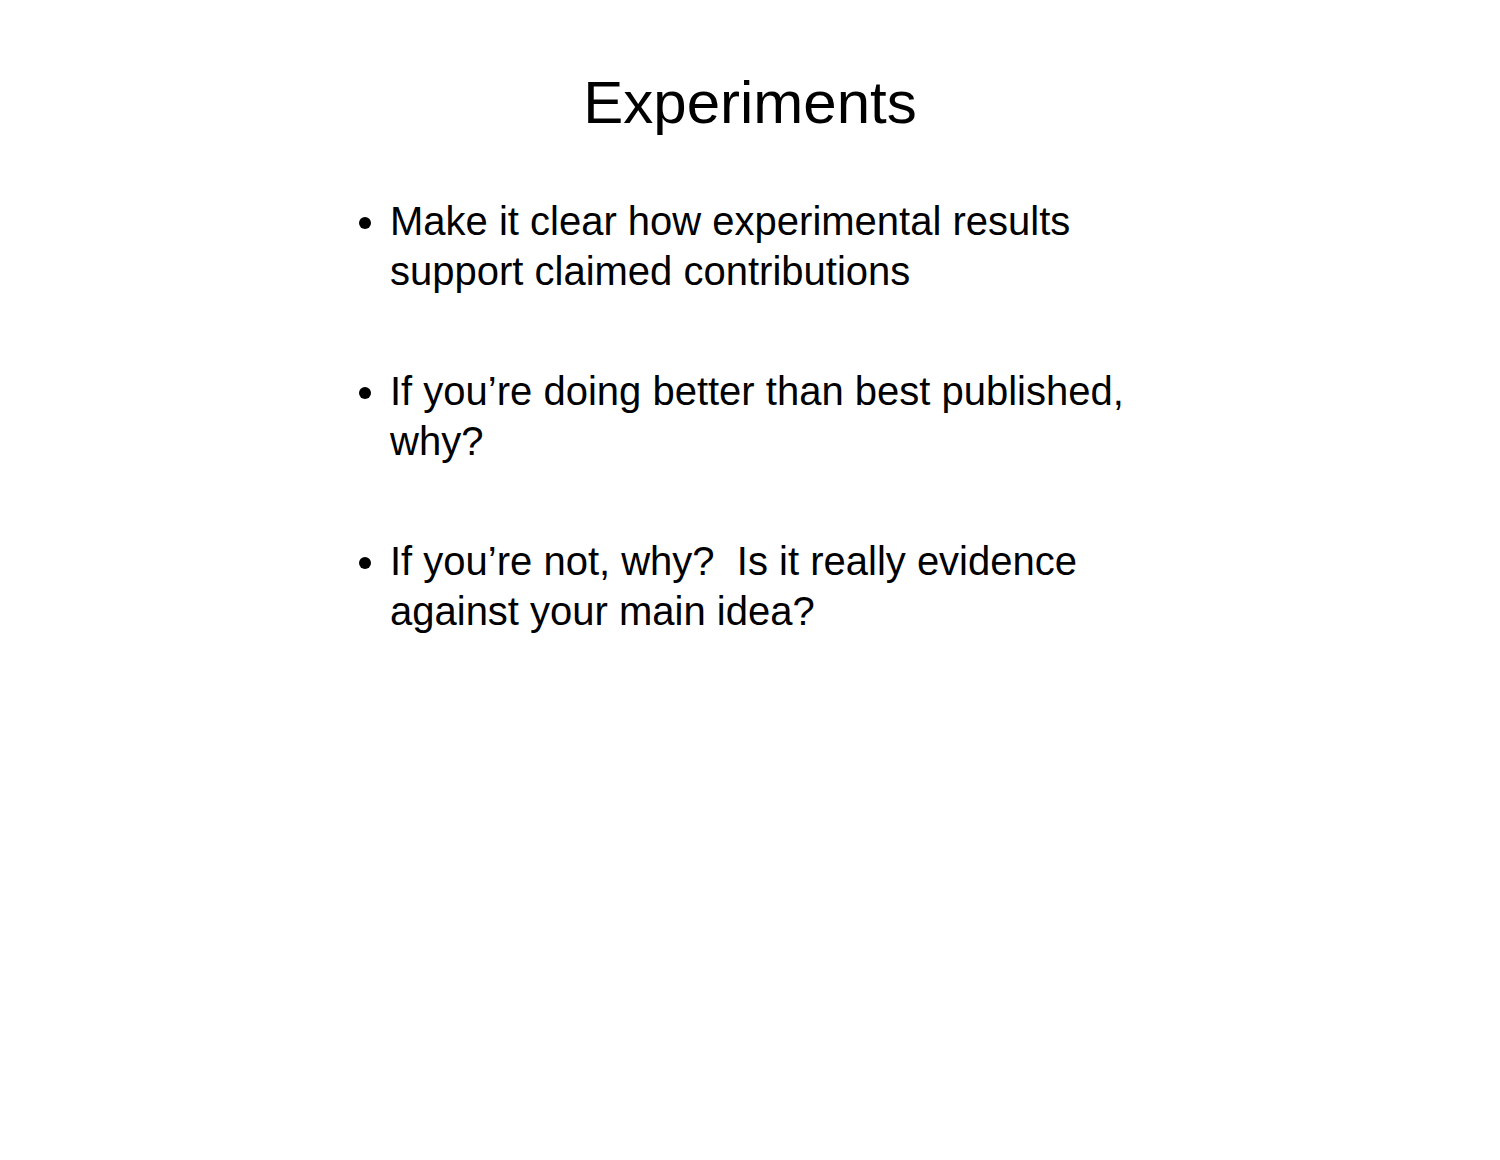Experiments
Make it clear how experimental results support claimed contributions
If you’re doing better than best published, why?
If you’re not, why? Is it really evidence against your main idea?